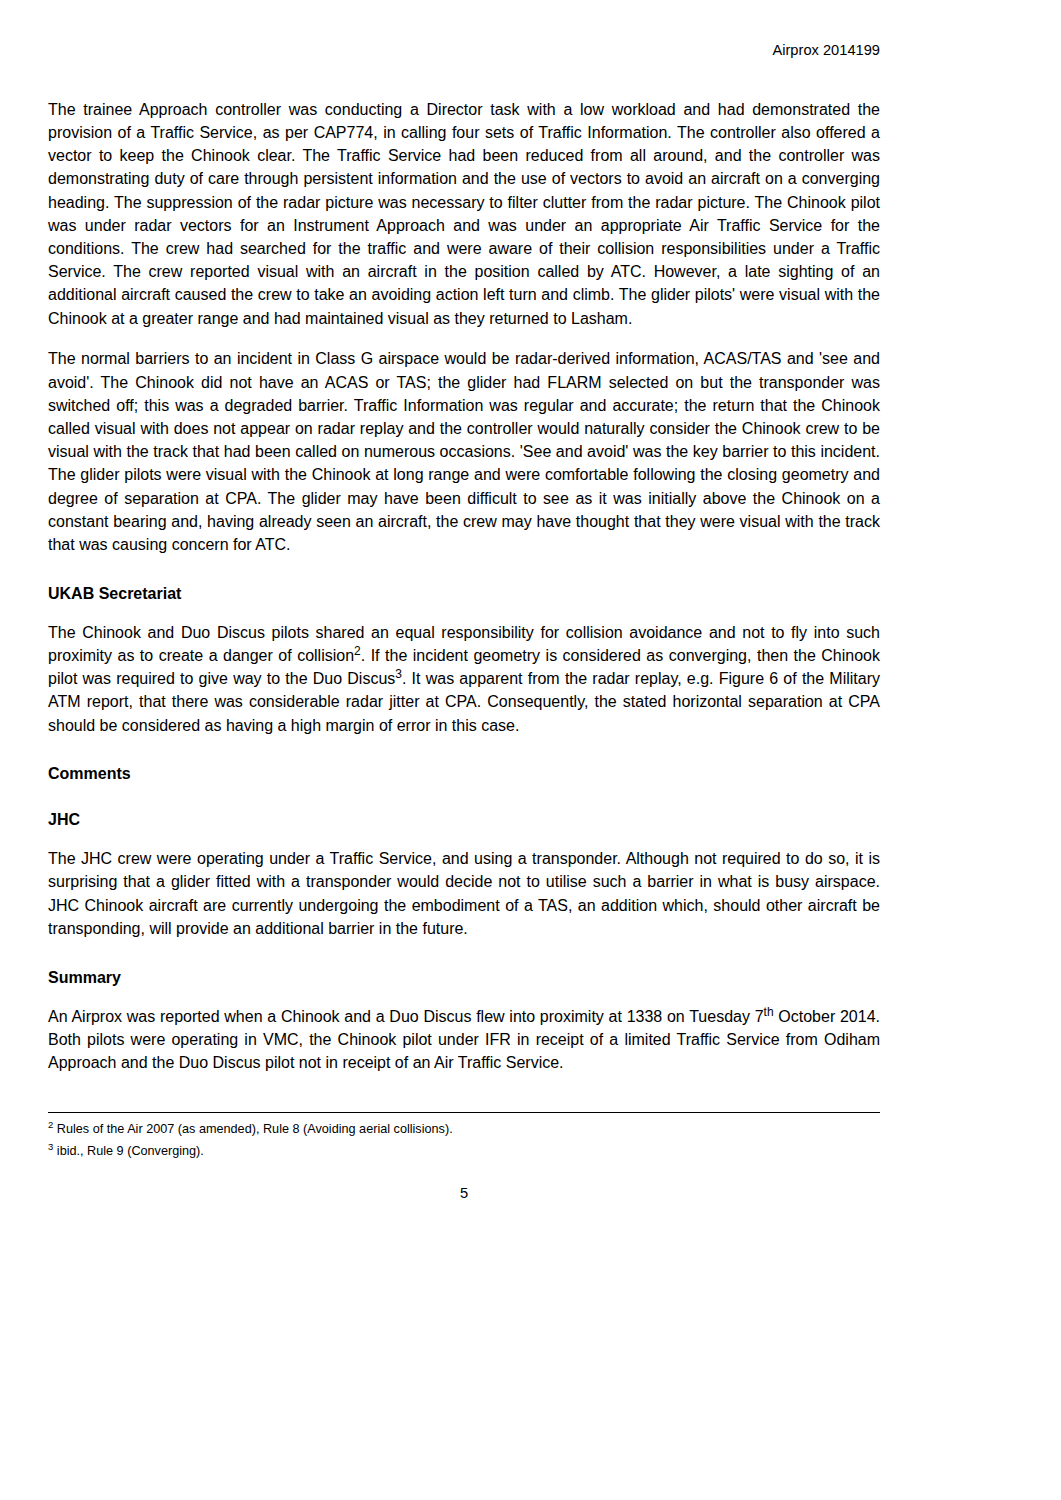Airprox 2014199
The trainee Approach controller was conducting a Director task with a low workload and had demonstrated the provision of a Traffic Service, as per CAP774, in calling four sets of Traffic Information. The controller also offered a vector to keep the Chinook clear. The Traffic Service had been reduced from all around, and the controller was demonstrating duty of care through persistent information and the use of vectors to avoid an aircraft on a converging heading. The suppression of the radar picture was necessary to filter clutter from the radar picture. The Chinook pilot was under radar vectors for an Instrument Approach and was under an appropriate Air Traffic Service for the conditions. The crew had searched for the traffic and were aware of their collision responsibilities under a Traffic Service. The crew reported visual with an aircraft in the position called by ATC. However, a late sighting of an additional aircraft caused the crew to take an avoiding action left turn and climb. The glider pilots' were visual with the Chinook at a greater range and had maintained visual as they returned to Lasham.
The normal barriers to an incident in Class G airspace would be radar-derived information, ACAS/TAS and 'see and avoid'. The Chinook did not have an ACAS or TAS; the glider had FLARM selected on but the transponder was switched off; this was a degraded barrier. Traffic Information was regular and accurate; the return that the Chinook called visual with does not appear on radar replay and the controller would naturally consider the Chinook crew to be visual with the track that had been called on numerous occasions. 'See and avoid' was the key barrier to this incident. The glider pilots were visual with the Chinook at long range and were comfortable following the closing geometry and degree of separation at CPA. The glider may have been difficult to see as it was initially above the Chinook on a constant bearing and, having already seen an aircraft, the crew may have thought that they were visual with the track that was causing concern for ATC.
UKAB Secretariat
The Chinook and Duo Discus pilots shared an equal responsibility for collision avoidance and not to fly into such proximity as to create a danger of collision2. If the incident geometry is considered as converging, then the Chinook pilot was required to give way to the Duo Discus3. It was apparent from the radar replay, e.g. Figure 6 of the Military ATM report, that there was considerable radar jitter at CPA. Consequently, the stated horizontal separation at CPA should be considered as having a high margin of error in this case.
Comments
JHC
The JHC crew were operating under a Traffic Service, and using a transponder. Although not required to do so, it is surprising that a glider fitted with a transponder would decide not to utilise such a barrier in what is busy airspace. JHC Chinook aircraft are currently undergoing the embodiment of a TAS, an addition which, should other aircraft be transponding, will provide an additional barrier in the future.
Summary
An Airprox was reported when a Chinook and a Duo Discus flew into proximity at 1338 on Tuesday 7th October 2014. Both pilots were operating in VMC, the Chinook pilot under IFR in receipt of a limited Traffic Service from Odiham Approach and the Duo Discus pilot not in receipt of an Air Traffic Service.
2 Rules of the Air 2007 (as amended), Rule 8 (Avoiding aerial collisions).
3 ibid., Rule 9 (Converging).
5